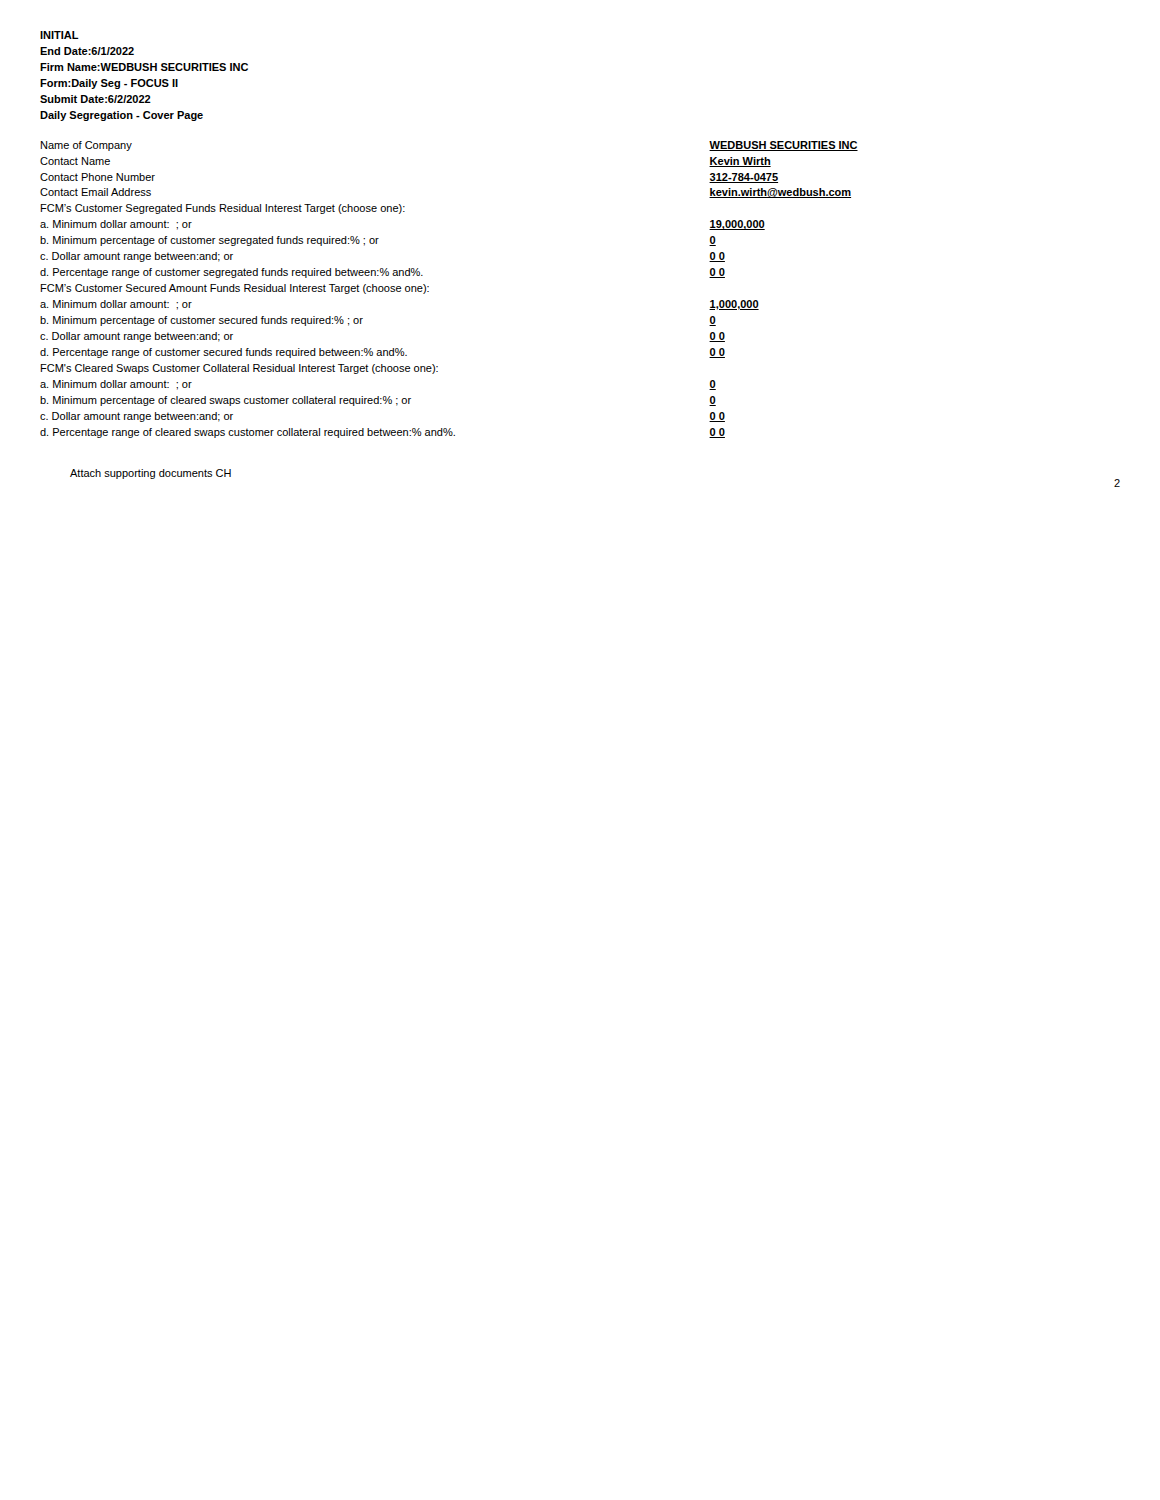INITIAL
End Date:6/1/2022
Firm Name:WEDBUSH SECURITIES INC
Form:Daily Seg - FOCUS II
Submit Date:6/2/2022
Daily Segregation - Cover Page
| Name of Company | WEDBUSH SECURITIES INC |
| Contact Name | Kevin Wirth |
| Contact Phone Number | 312-784-0475 |
| Contact Email Address | kevin.wirth@wedbush.com |
| FCM’s Customer Segregated Funds Residual Interest Target (choose one): |
| a. Minimum dollar amount: ; or | 19,000,000 |
| b. Minimum percentage of customer segregated funds required:% ; or | 0 |
| c. Dollar amount range between:and; or | 0 0 |
| d. Percentage range of customer segregated funds required between:% and%. | 0 0 |
| FCM’s Customer Secured Amount Funds Residual Interest Target (choose one): |
| a. Minimum dollar amount: ; or | 1,000,000 |
| b. Minimum percentage of customer secured funds required:% ; or | 0 |
| c. Dollar amount range between:and; or | 0 0 |
| d. Percentage range of customer secured funds required between:% and%. | 0 0 |
| FCM's Cleared Swaps Customer Collateral Residual Interest Target (choose one): |
| a. Minimum dollar amount: ; or | 0 |
| b. Minimum percentage of cleared swaps customer collateral required:% ; or | 0 |
| c. Dollar amount range between:and; or | 0 0 |
| d. Percentage range of cleared swaps customer collateral required between:% and%. | 0 0 |
Attach supporting documents CH
2